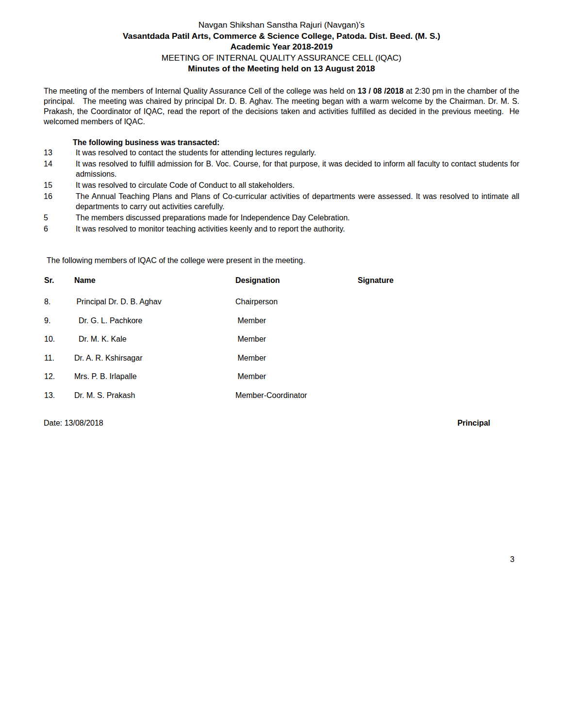Navgan Shikshan Sanstha Rajuri (Navgan)’s
Vasantdada Patil Arts, Commerce & Science College, Patoda. Dist. Beed. (M. S.)
Academic Year 2018-2019
MEETING OF INTERNAL QUALITY ASSURANCE CELL (IQAC)
Minutes of the Meeting held on 13 August 2018
The meeting of the members of Internal Quality Assurance Cell of the college was held on 13 / 08 /2018 at 2:30 pm in the chamber of the principal. The meeting was chaired by principal Dr. D. B. Aghav. The meeting began with a warm welcome by the Chairman. Dr. M. S. Prakash, the Coordinator of IQAC, read the report of the decisions taken and activities fulfilled as decided in the previous meeting. He welcomed members of IQAC.
The following business was transacted:
| 13 | It was resolved to contact the students for attending lectures regularly. |
| 14 | It was resolved to fulfill admission for B. Voc. Course, for that purpose, it was decided to inform all faculty to contact students for admissions. |
| 15 | It was resolved to circulate Code of Conduct to all stakeholders. |
| 16 | The Annual Teaching Plans and Plans of Co-curricular activities of departments were assessed. It was resolved to intimate all departments to carry out activities carefully. |
| 5 | The members discussed preparations made for Independence Day Celebration. |
| 6 | It was resolved to monitor teaching activities keenly and to report the authority. |
The following members of IQAC of the college were present in the meeting.
| Sr. | Name | Designation | Signature |
| --- | --- | --- | --- |
| 8. | Principal Dr. D. B. Aghav | Chairperson | |
| 9. | Dr. G. L. Pachkore | Member | |
| 10. | Dr. M. K. Kale | Member | |
| 11. | Dr. A. R. Kshirsagar | Member | |
| 12. | Mrs. P. B. Irlapalle | Member | |
| 13. | Dr. M. S. Prakash | Member-Coordinator | |
Date: 13/08/2018
Principal
3